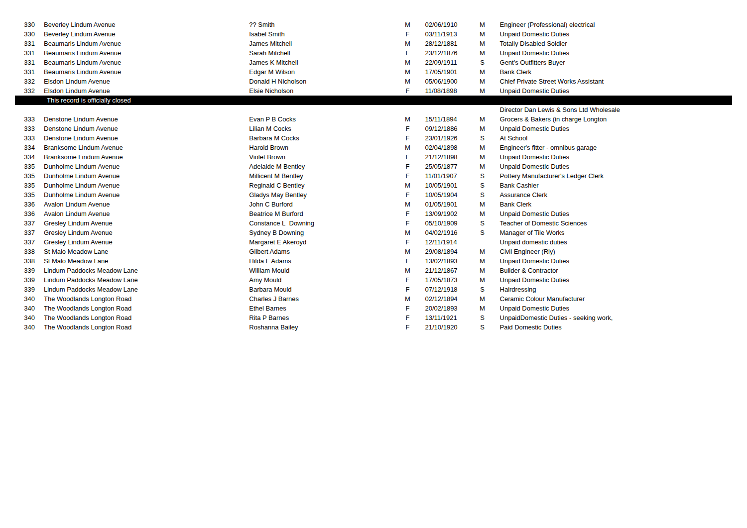| 330 | Beverley Lindum Avenue | ?? Smith | M | 02/06/1910 | M | Engineer (Professional) electrical |
| 330 | Beverley Lindum Avenue | Isabel Smith | F | 03/11/1913 | M | Unpaid Domestic Duties |
| 331 | Beaumaris Lindum Avenue | James Mitchell | M | 28/12/1881 | M | Totally Disabled Soldier |
| 331 | Beaumaris Lindum Avenue | Sarah Mitchell | F | 23/12/1876 | M | Unpaid Domestic Duties |
| 331 | Beaumaris Lindum Avenue | James K Mitchell | M | 22/09/1911 | S | Gent's Outfitters Buyer |
| 331 | Beaumaris Lindum Avenue | Edgar M Wilson | M | 17/05/1901 | M | Bank Clerk |
| 332 | Elsdon Lindum Avenue | Donald H Nicholson | M | 05/06/1900 | M | Chief Private Street Works Assistant |
| 332 | Elsdon Lindum Avenue | Elsie Nicholson | F | 11/08/1898 | M | Unpaid Domestic Duties |
| | This record is officially closed |
| | | | | | | Director Dan Lewis & Sons Ltd Wholesale |
| 333 | Denstone Lindum Avenue | Evan P B Cocks | M | 15/11/1894 | M | Grocers & Bakers (in charge Longton |
| 333 | Denstone Lindum Avenue | Lilian M Cocks | F | 09/12/1886 | M | Unpaid Domestic Duties |
| 333 | Denstone Lindum Avenue | Barbara M Cocks | F | 23/01/1926 | S | At School |
| 334 | Branksome Lindum Avenue | Harold Brown | M | 02/04/1898 | M | Engineer's fitter - omnibus garage |
| 334 | Branksome Lindum Avenue | Violet Brown | F | 21/12/1898 | M | Unpaid Domestic Duties |
| 335 | Dunholme Lindum Avenue | Adelaide M Bentley | F | 25/05/1877 | M | Unpaid Domestic Duties |
| 335 | Dunholme Lindum Avenue | Millicent M Bentley | F | 11/01/1907 | S | Pottery Manufacturer's Ledger Clerk |
| 335 | Dunholme Lindum Avenue | Reginald C Bentley | M | 10/05/1901 | S | Bank Cashier |
| 335 | Dunholme Lindum Avenue | Gladys May Bentley | F | 10/05/1904 | S | Assurance Clerk |
| 336 | Avalon Lindum Avenue | John C Burford | M | 01/05/1901 | M | Bank Clerk |
| 336 | Avalon Lindum Avenue | Beatrice M Burford | F | 13/09/1902 | M | Unpaid Domestic Duties |
| 337 | Gresley Lindum Avenue | Constance L Downing | F | 05/10/1909 | S | Teacher of Domestic Sciences |
| 337 | Gresley Lindum Avenue | Sydney B Downing | M | 04/02/1916 | S | Manager of Tile Works |
| 337 | Gresley Lindum Avenue | Margaret E Akeroyd | F | 12/11/1914 | | Unpaid domestic duties |
| 338 | St Malo Meadow Lane | Gilbert Adams | M | 29/08/1894 | M | Civil Engineer (Rly) |
| 338 | St Malo Meadow Lane | Hilda F Adams | F | 13/02/1893 | M | Unpaid Domestic Duties |
| 339 | Lindum Paddocks Meadow Lane | William Mould | M | 21/12/1867 | M | Builder & Contractor |
| 339 | Lindum Paddocks Meadow Lane | Amy Mould | F | 17/05/1873 | M | Unpaid Domestic Duties |
| 339 | Lindum Paddocks Meadow Lane | Barbara Mould | F | 07/12/1918 | S | Hairdressing |
| 340 | The Woodlands Longton Road | Charles J Barnes | M | 02/12/1894 | M | Ceramic Colour Manufacturer |
| 340 | The Woodlands Longton Road | Ethel Barnes | F | 20/02/1893 | M | Unpaid Domestic Duties |
| 340 | The Woodlands Longton Road | Rita P Barnes | F | 13/11/1921 | S | UnpaidDomestic Duties - seeking work, |
| 340 | The Woodlands Longton Road | Roshanna Bailey | F | 21/10/1920 | S | Paid Domestic Duties |